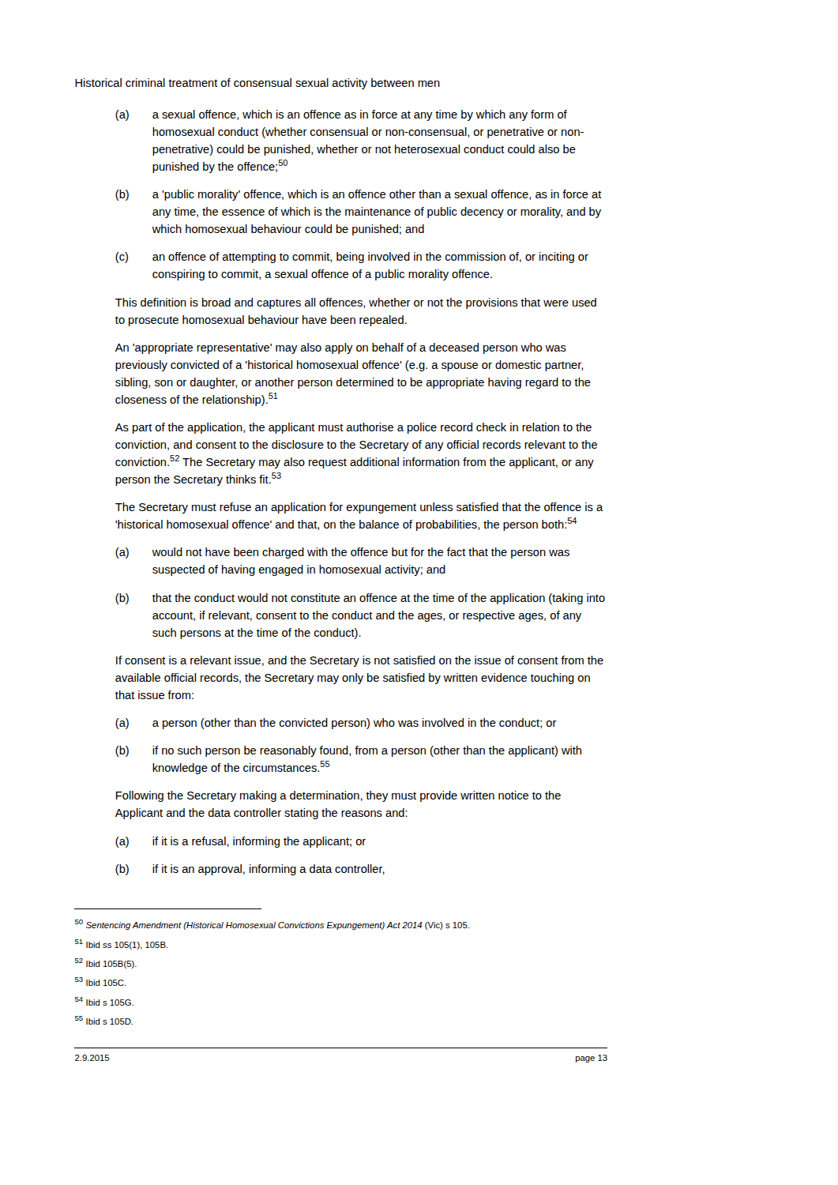Historical criminal treatment of consensual sexual activity between men
(a) a sexual offence, which is an offence as in force at any time by which any form of homosexual conduct (whether consensual or non-consensual, or penetrative or non-penetrative) could be punished, whether or not heterosexual conduct could also be punished by the offence;50
(b) a 'public morality' offence, which is an offence other than a sexual offence, as in force at any time, the essence of which is the maintenance of public decency or morality, and by which homosexual behaviour could be punished; and
(c) an offence of attempting to commit, being involved in the commission of, or inciting or conspiring to commit, a sexual offence of a public morality offence.
This definition is broad and captures all offences, whether or not the provisions that were used to prosecute homosexual behaviour have been repealed.
An 'appropriate representative' may also apply on behalf of a deceased person who was previously convicted of a 'historical homosexual offence' (e.g. a spouse or domestic partner, sibling, son or daughter, or another person determined to be appropriate having regard to the closeness of the relationship).51
As part of the application, the applicant must authorise a police record check in relation to the conviction, and consent to the disclosure to the Secretary of any official records relevant to the conviction.52 The Secretary may also request additional information from the applicant, or any person the Secretary thinks fit.53
The Secretary must refuse an application for expungement unless satisfied that the offence is a 'historical homosexual offence' and that, on the balance of probabilities, the person both:54
(a) would not have been charged with the offence but for the fact that the person was suspected of having engaged in homosexual activity; and
(b) that the conduct would not constitute an offence at the time of the application (taking into account, if relevant, consent to the conduct and the ages, or respective ages, of any such persons at the time of the conduct).
If consent is a relevant issue, and the Secretary is not satisfied on the issue of consent from the available official records, the Secretary may only be satisfied by written evidence touching on that issue from:
(a) a person (other than the convicted person) who was involved in the conduct; or
(b) if no such person be reasonably found, from a person (other than the applicant) with knowledge of the circumstances.55
Following the Secretary making a determination, they must provide written notice to the Applicant and the data controller stating the reasons and:
(a) if it is a refusal, informing the applicant; or
(b) if it is an approval, informing a data controller,
50 Sentencing Amendment (Historical Homosexual Convictions Expungement) Act 2014 (Vic) s 105.
51 Ibid ss 105(1), 105B.
52 Ibid 105B(5).
53 Ibid 105C.
54 Ibid s 105G.
55 Ibid s 105D.
2.9.2015 page 13